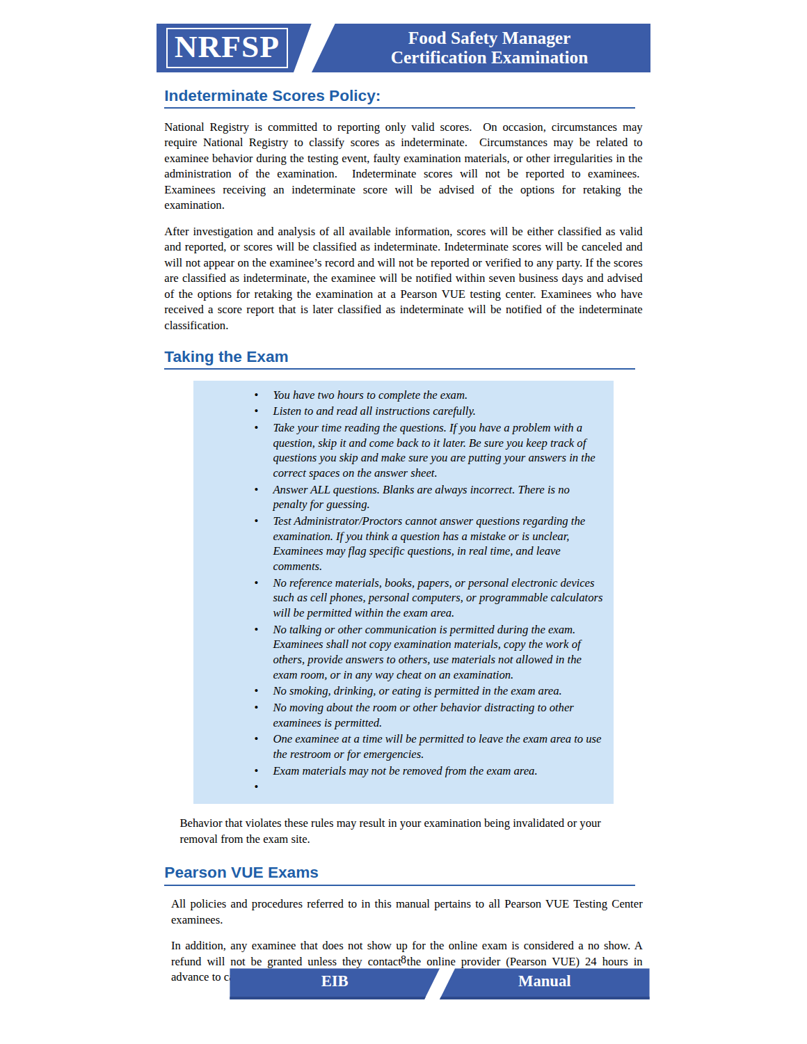NRFSP
Food Safety Manager Certification Examination
Indeterminate Scores Policy:
National Registry is committed to reporting only valid scores. On occasion, circumstances may require National Registry to classify scores as indeterminate. Circumstances may be related to examinee behavior during the testing event, faulty examination materials, or other irregularities in the administration of the examination. Indeterminate scores will not be reported to examinees. Examinees receiving an indeterminate score will be advised of the options for retaking the examination.
After investigation and analysis of all available information, scores will be either classified as valid and reported, or scores will be classified as indeterminate. Indeterminate scores will be canceled and will not appear on the examinee’s record and will not be reported or verified to any party. If the scores are classified as indeterminate, the examinee will be notified within seven business days and advised of the options for retaking the examination at a Pearson VUE testing center. Examinees who have received a score report that is later classified as indeterminate will be notified of the indeterminate classification.
Taking the Exam
You have two hours to complete the exam.
Listen to and read all instructions carefully.
Take your time reading the questions. If you have a problem with a question, skip it and come back to it later. Be sure you keep track of questions you skip and make sure you are putting your answers in the correct spaces on the answer sheet.
Answer ALL questions. Blanks are always incorrect. There is no penalty for guessing.
Test Administrator/Proctors cannot answer questions regarding the examination. If you think a question has a mistake or is unclear, Examinees may flag specific questions, in real time, and leave comments.
No reference materials, books, papers, or personal electronic devices such as cell phones, personal computers, or programmable calculators will be permitted within the exam area.
No talking or other communication is permitted during the exam. Examinees shall not copy examination materials, copy the work of others, provide answers to others, use materials not allowed in the exam room, or in any way cheat on an examination.
No smoking, drinking, or eating is permitted in the exam area.
No moving about the room or other behavior distracting to other examinees is permitted.
One examinee at a time will be permitted to leave the exam area to use the restroom or for emergencies.
Exam materials may not be removed from the exam area.
Behavior that violates these rules may result in your examination being invalidated or your removal from the exam site.
Pearson VUE Exams
All policies and procedures referred to in this manual pertains to all Pearson VUE Testing Center examinees.
In addition, any examinee that does not show up for the online exam is considered a no show. A refund will not be granted unless they contact the online provider (Pearson VUE) 24 hours in advance to cancel their appointment.
8
EIB
Manual